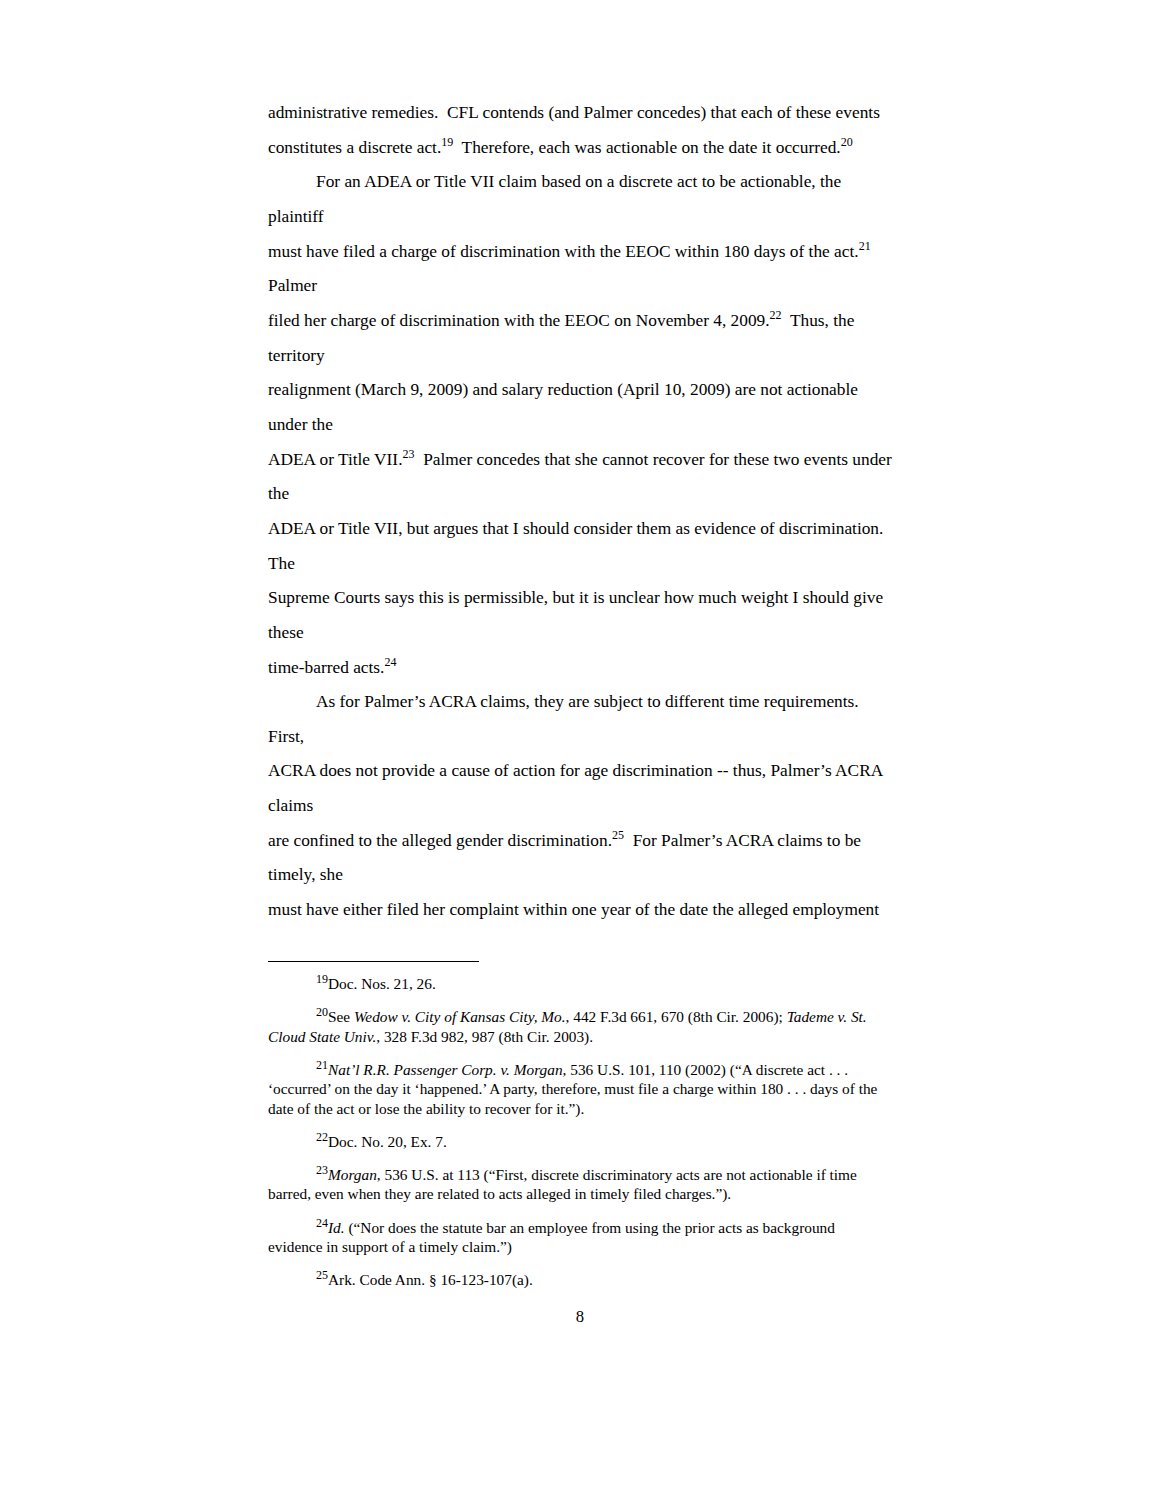administrative remedies. CFL contends (and Palmer concedes) that each of these events
constitutes a discrete act.19 Therefore, each was actionable on the date it occurred.20
For an ADEA or Title VII claim based on a discrete act to be actionable, the plaintiff
must have filed a charge of discrimination with the EEOC within 180 days of the act.21 Palmer
filed her charge of discrimination with the EEOC on November 4, 2009.22 Thus, the territory
realignment (March 9, 2009) and salary reduction (April 10, 2009) are not actionable under the
ADEA or Title VII.23 Palmer concedes that she cannot recover for these two events under the
ADEA or Title VII, but argues that I should consider them as evidence of discrimination. The
Supreme Courts says this is permissible, but it is unclear how much weight I should give these
time-barred acts.24
As for Palmer’s ACRA claims, they are subject to different time requirements. First,
ACRA does not provide a cause of action for age discrimination -- thus, Palmer’s ACRA claims
are confined to the alleged gender discrimination.25 For Palmer’s ACRA claims to be timely, she
must have either filed her complaint within one year of the date the alleged employment
19Doc. Nos. 21, 26.
20See Wedow v. City of Kansas City, Mo., 442 F.3d 661, 670 (8th Cir. 2006); Tademe v. St. Cloud State Univ., 328 F.3d 982, 987 (8th Cir. 2003).
21Nat’l R.R. Passenger Corp. v. Morgan, 536 U.S. 101, 110 (2002) (“A discrete act . . . ‘occurred’ on the day it ‘happened.’ A party, therefore, must file a charge within 180 . . . days of the date of the act or lose the ability to recover for it.”).
22Doc. No. 20, Ex. 7.
23Morgan, 536 U.S. at 113 (“First, discrete discriminatory acts are not actionable if time barred, even when they are related to acts alleged in timely filed charges.”).
24Id. (“Nor does the statute bar an employee from using the prior acts as background evidence in support of a timely claim.”)
25Ark. Code Ann. § 16-123-107(a).
8